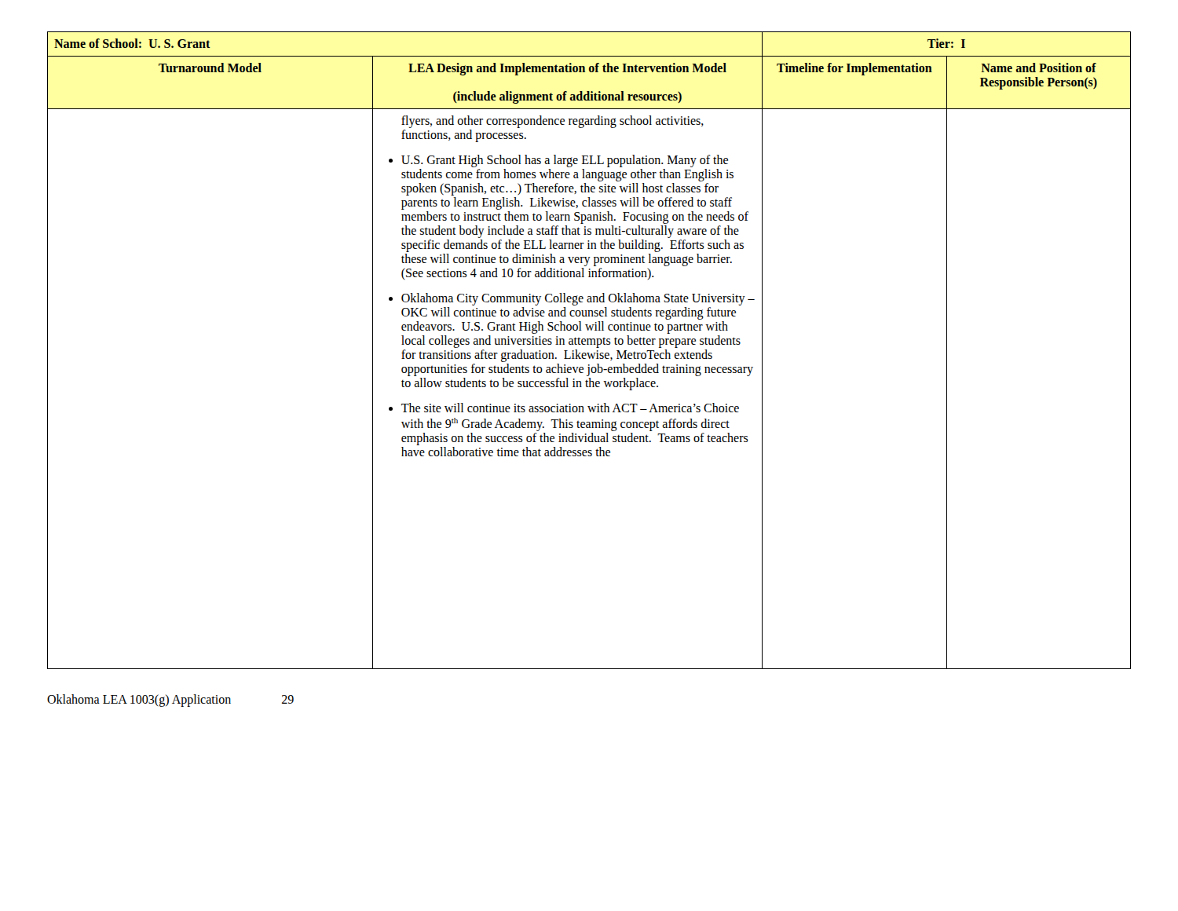| Name of School: U. S. Grant | Tier: I |
| Turnaround Model | LEA Design and Implementation of the Intervention Model (include alignment of additional resources) | Timeline for Implementation | Name and Position of Responsible Person(s) |
| | flyers, and other correspondence regarding school activities, functions, and processes. U.S. Grant High School has a large ELL population. Many of the students come from homes where a language other than English is spoken (Spanish, etc…) Therefore, the site will host classes for parents to learn English. Likewise, classes will be offered to staff members to instruct them to learn Spanish. Focusing on the needs of the student body include a staff that is multi-culturally aware of the specific demands of the ELL learner in the building. Efforts such as these will continue to diminish a very prominent language barrier. (See sections 4 and 10 for additional information). Oklahoma City Community College and Oklahoma State University – OKC will continue to advise and counsel students regarding future endeavors. U.S. Grant High School will continue to partner with local colleges and universities in attempts to better prepare students for transitions after graduation. Likewise, MetroTech extends opportunities for students to achieve job-embedded training necessary to allow students to be successful in the workplace. The site will continue its association with ACT – America’s Choice with the 9 th Grade Academy. This teaming concept affords direct emphasis on the success of the individual student. Teams of teachers have collaborative time that addresses the | | |
Oklahoma LEA 1003(g) Application 29